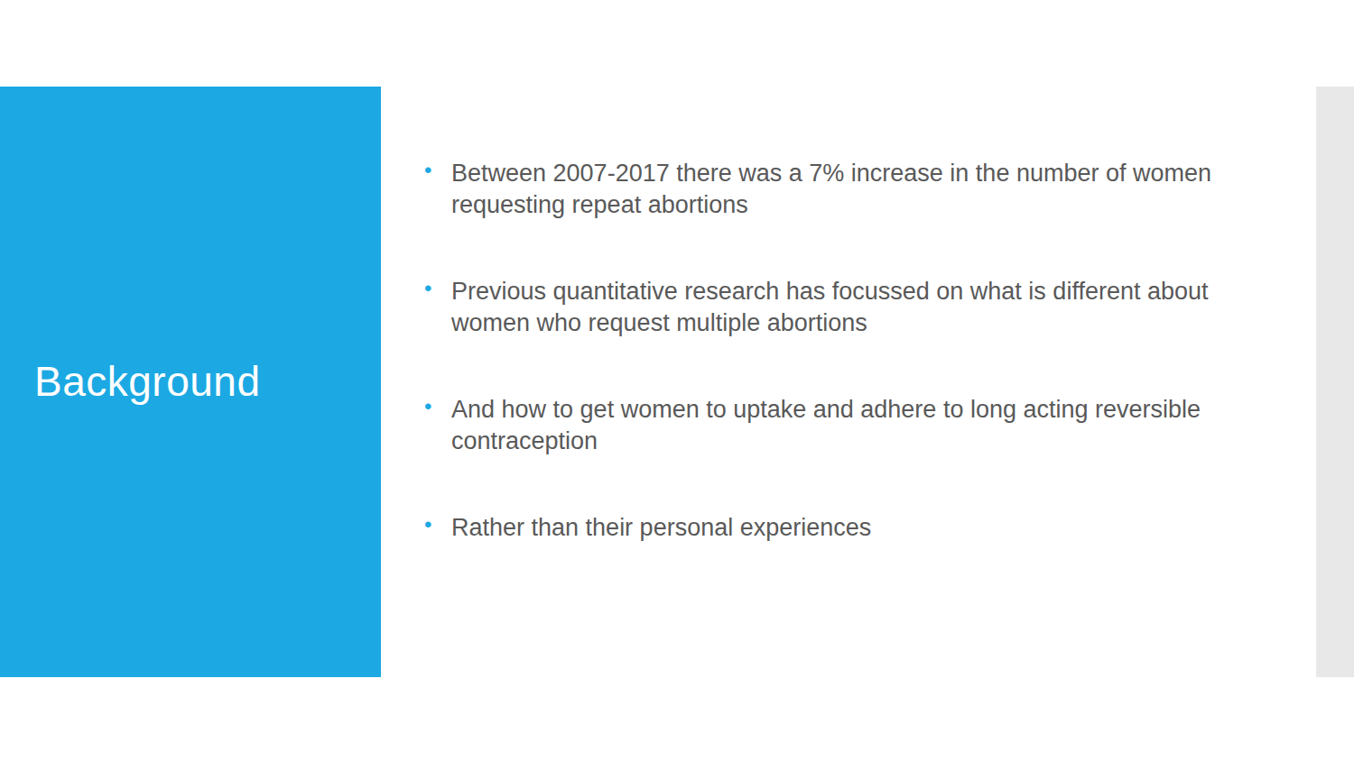Background
Between 2007-2017 there was a 7% increase in the number of women requesting repeat abortions
Previous quantitative research has focussed on what is different about women who request multiple abortions
And how to get women to uptake and adhere to long acting reversible contraception
Rather than their personal experiences